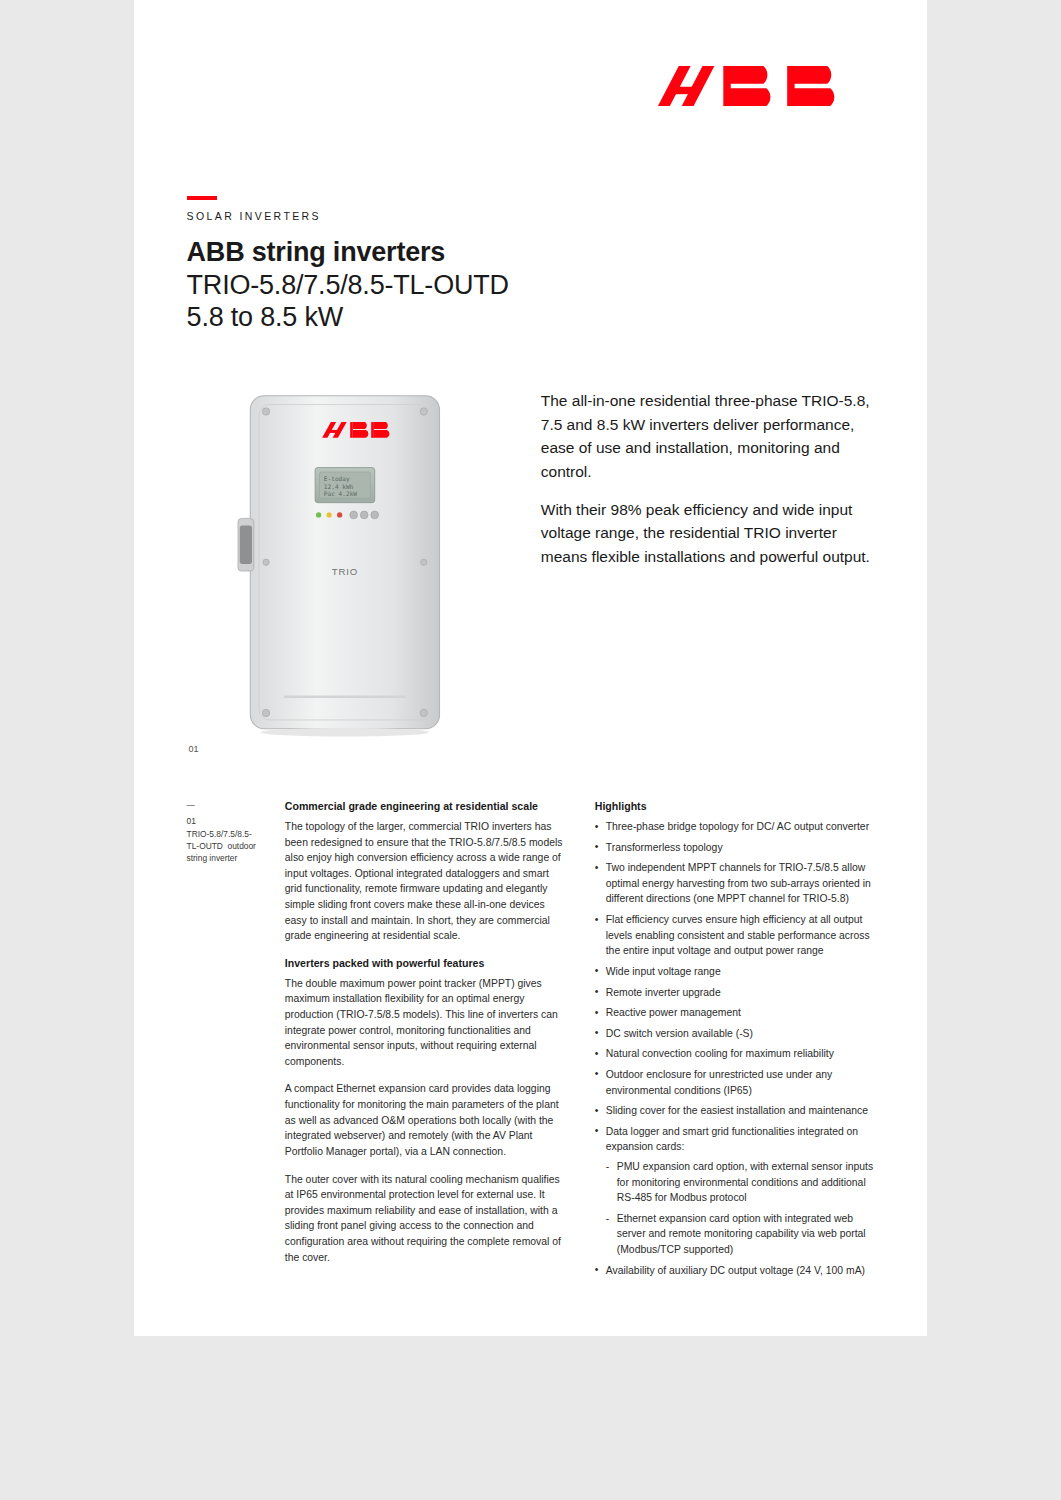Solar inverters
ABB string inverters TRIO-5.8/7.5/8.5-TL-OUTD 5.8 to 8.5 kW
E-today 12.4 kWh Pac 4.2kW TRIO
01
The all-in-one residential three-phase TRIO-5.8, 7.5 and 8.5 kW inverters deliver performance, ease of use and installation, monitoring and control.
With their 98% peak efficiency and wide input voltage range, the residential TRIO inverter means flexible installations and powerful output.
— 01 TRIO-5.8/7.5/8.5-TL-OUTD outdoor string inverter
Commercial grade engineering at residential scale
The topology of the larger, commercial TRIO inverters has been redesigned to ensure that the TRIO-5.8/7.5/8.5 models also enjoy high conversion efficiency across a wide range of input voltages. Optional integrated dataloggers and smart grid functionality, remote firmware updating and elegantly simple sliding front covers make these all-in-one devices easy to install and maintain. In short, they are commercial grade engineering at residential scale.
Inverters packed with powerful features
The double maximum power point tracker (MPPT) gives maximum installation flexibility for an optimal energy production (TRIO-7.5/8.5 models). This line of inverters can integrate power control, monitoring functionalities and environmental sensor inputs, without requiring external components.
A compact Ethernet expansion card provides data logging functionality for monitoring the main parameters of the plant as well as advanced O&M operations both locally (with the integrated webserver) and remotely (with the AV Plant Portfolio Manager portal), via a LAN connection.
The outer cover with its natural cooling mechanism qualifies at IP65 environmental protection level for external use. It provides maximum reliability and ease of installation, with a sliding front panel giving access to the connection and configuration area without requiring the complete removal of the cover.
Highlights
Three-phase bridge topology for DC/ AC output converter
Transformerless topology
Two independent MPPT channels for TRIO-7.5/8.5 allow optimal energy harvesting from two sub-arrays oriented in different directions (one MPPT channel for TRIO-5.8)
Flat efficiency curves ensure high efficiency at all output levels enabling consistent and stable performance across the entire input voltage and output power range
Wide input voltage range
Remote inverter upgrade
Reactive power management
DC switch version available (-S)
Natural convection cooling for maximum reliability
Outdoor enclosure for unrestricted use under any environmental conditions (IP65)
Sliding cover for the easiest installation and maintenance
Data logger and smart grid functionalities integrated on expansion cards:
PMU expansion card option, with external sensor inputs for monitoring environmental conditions and additional RS-485 for Modbus protocol
Ethernet expansion card option with integrated web server and remote monitoring capability via web portal (Modbus/TCP supported)
Availability of auxiliary DC output voltage (24 V, 100 mA)